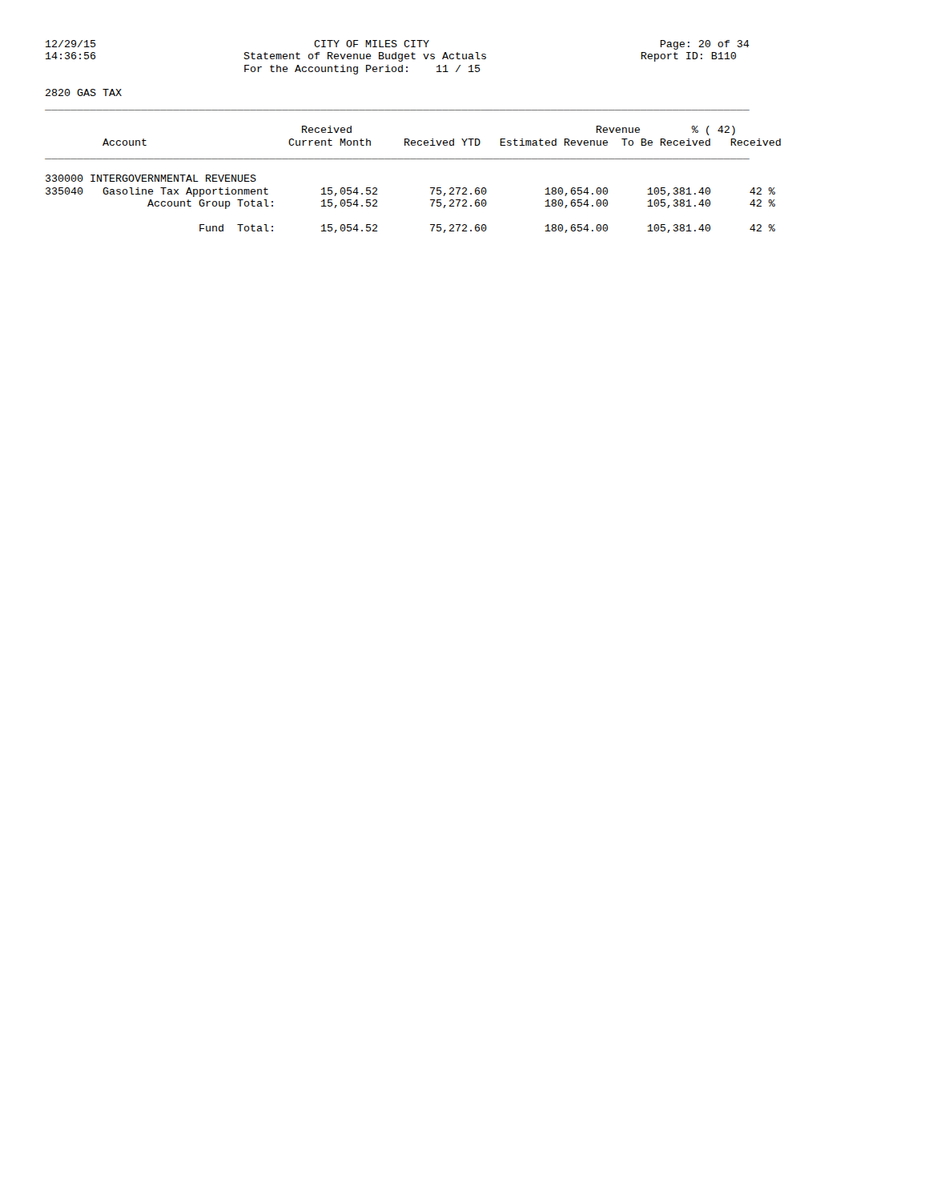12/29/15                                  CITY OF MILES CITY                                    Page: 20 of 34
14:36:56                       Statement of Revenue Budget vs Actuals                        Report ID: B110
                               For the Accounting Period:    11 / 15

2820 GAS TAX
______________________________________________________________________________________________________________

                                        Received                                      Revenue        % ( 42)
         Account                      Current Month     Received YTD   Estimated Revenue  To Be Received   Received
______________________________________________________________________________________________________________

330000 INTERGOVERNMENTAL REVENUES
335040   Gasoline Tax Apportionment        15,054.52        75,272.60         180,654.00      105,381.40      42 %
                Account Group Total:       15,054.52        75,272.60         180,654.00      105,381.40      42 %

                        Fund  Total:       15,054.52        75,272.60         180,654.00      105,381.40      42 %